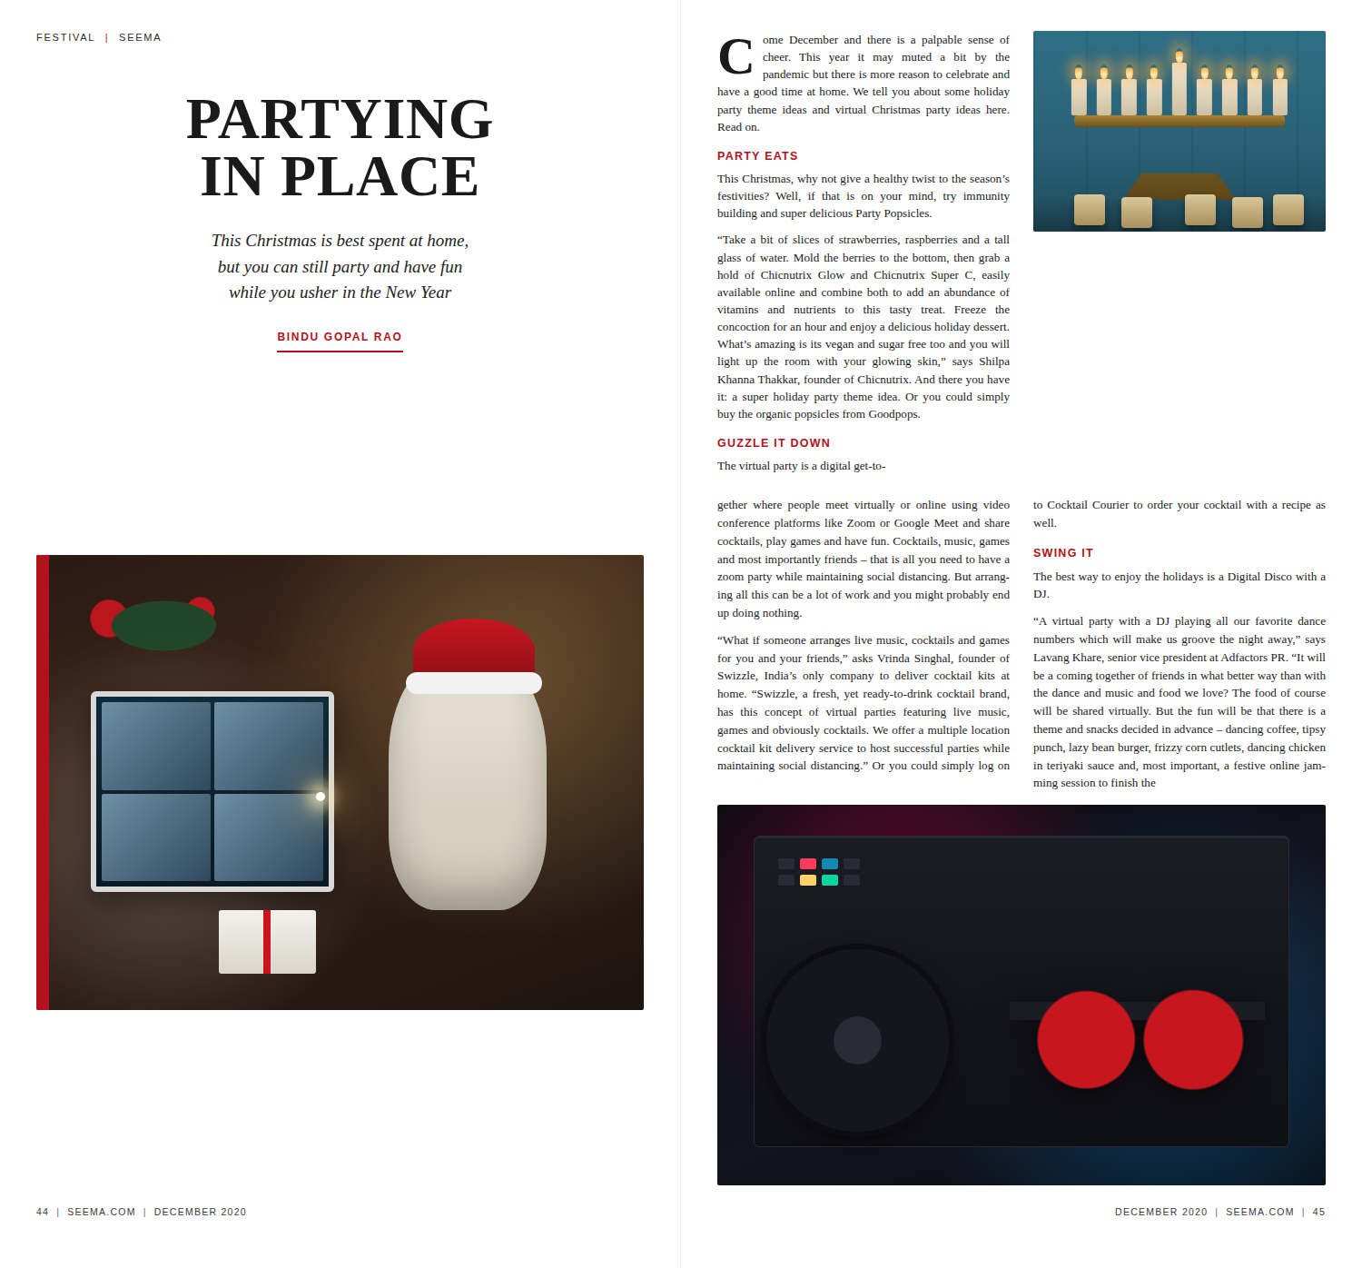FESTIVAL | SEEMA
PARTYING
IN PLACE
This Christmas is best spent at home, but you can still party and have fun while you usher in the New Year
Bindu Gopal Rao
44|SEEMA.COM|DECEMBER 2020
Come December and there is a palpable sense of cheer. This year it may muted a bit by the pandemic but there is more reason to celebrate and have a good time at home. We tell you about some holiday party theme ideas and virtual Christmas party ideas here. Read on.
Party Eats
This Christmas, why not give a healthy twist to the season’s festivities? Well, if that is on your mind, try immunity building and super delicious Party Popsicles.
“Take a bit of slices of strawberries, raspberries and a tall glass of water. Mold the berries to the bottom, then grab a hold of Chicnutrix Glow and Chicnutrix Super C, easily available online and combine both to add an abundance of vitamins and nutrients to this tasty treat. Freeze the concoction for an hour and enjoy a delicious holiday dessert. What’s amazing is its vegan and sugar free too and you will light up the room with your glowing skin,” says Shilpa Khanna Thakkar, founder of Chicnutrix. And there you have it: a super holiday party theme idea. Or you could simply buy the organic popsicles from Goodpops.
Guzzle It Down
The virtual party is a digital get-to-
gether where people meet virtually or online using video conference platforms like Zoom or Google Meet and share cocktails, play games and have fun. Cocktails, music, games and most importantly friends – that is all you need to have a zoom party while maintaining social distancing. But arranging all this can be a lot of work and you might probably end up doing nothing.
“What if someone arranges live music, cocktails and games for you and your friends,” asks Vrinda Singhal, founder of Swizzle, India’s only company to deliver cocktail kits at home. “Swizzle, a fresh, yet ready-to-drink cocktail brand, has this concept of virtual parties featuring live music, games and obviously cocktails. We offer a multiple location cocktail kit delivery service to host successful parties while maintaining social distancing.” Or you could simply log on to Cocktail Courier to order your cocktail with a recipe as well.
Swing It
The best way to enjoy the holidays is a Digital Disco with a DJ.
“A virtual party with a DJ playing all our favorite dance numbers which will make us groove the night away,” says Lavang Khare, senior vice president at Adfactors PR. “It will be a coming together of friends in what better way than with the dance and music and food we love? The food of course will be shared virtually. But the fun will be that there is a theme and snacks decided in advance – dancing coffee, tipsy punch, lazy bean burger, frizzy corn cutlets, dancing chicken in teriyaki sauce and, most important, a festive online jamming session to finish the
DECEMBER 2020|SEEMA.COM|45